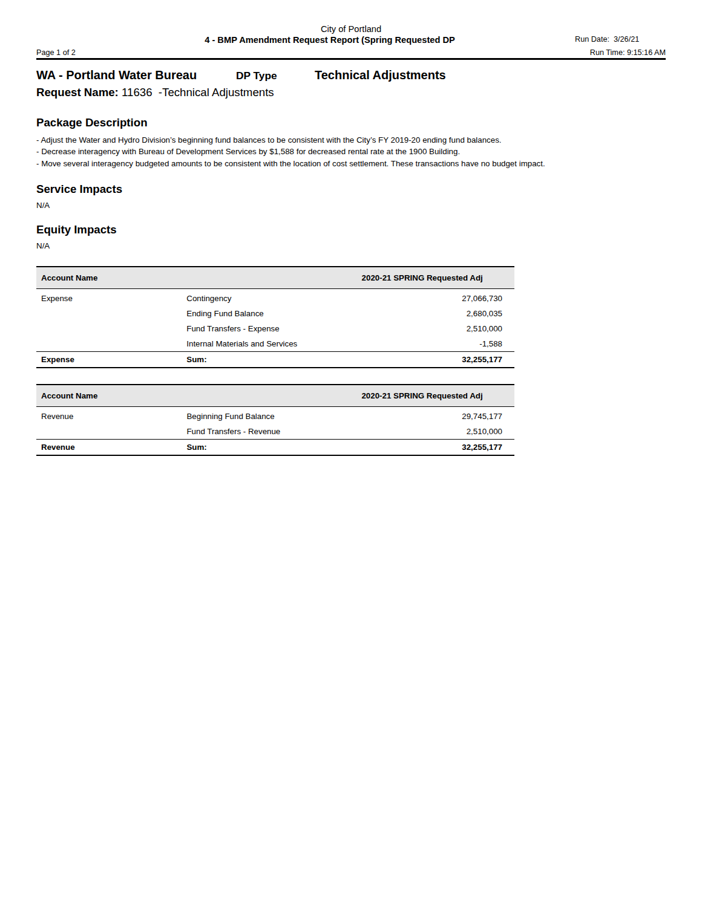City of Portland
4 - BMP Amendment Request Report (Spring Requested DP
Run Date: 3/26/21
Page 1 of 2
Run Time: 9:15:16 AM
WA - Portland Water Bureau
DP Type
Technical Adjustments
Request Name: 11636 -Technical Adjustments
Package Description
- Adjust the Water and Hydro Division’s beginning fund balances to be consistent with the City’s FY 2019-20 ending fund balances.
- Decrease interagency with Bureau of Development Services by $1,588 for decreased rental rate at the 1900 Building.
- Move several interagency budgeted amounts to be consistent with the location of cost settlement. These transactions have no budget impact.
Service Impacts
N/A
Equity Impacts
N/A
| Account Name | | 2020-21 SPRING Requested Adj |
| --- | --- | --- |
| Expense | Contingency | 27,066,730 |
| | Ending Fund Balance | 2,680,035 |
| | Fund Transfers - Expense | 2,510,000 |
| | Internal Materials and Services | -1,588 |
| Expense | Sum: | 32,255,177 |
| Account Name | | 2020-21 SPRING Requested Adj |
| --- | --- | --- |
| Revenue | Beginning Fund Balance | 29,745,177 |
| | Fund Transfers - Revenue | 2,510,000 |
| Revenue | Sum: | 32,255,177 |